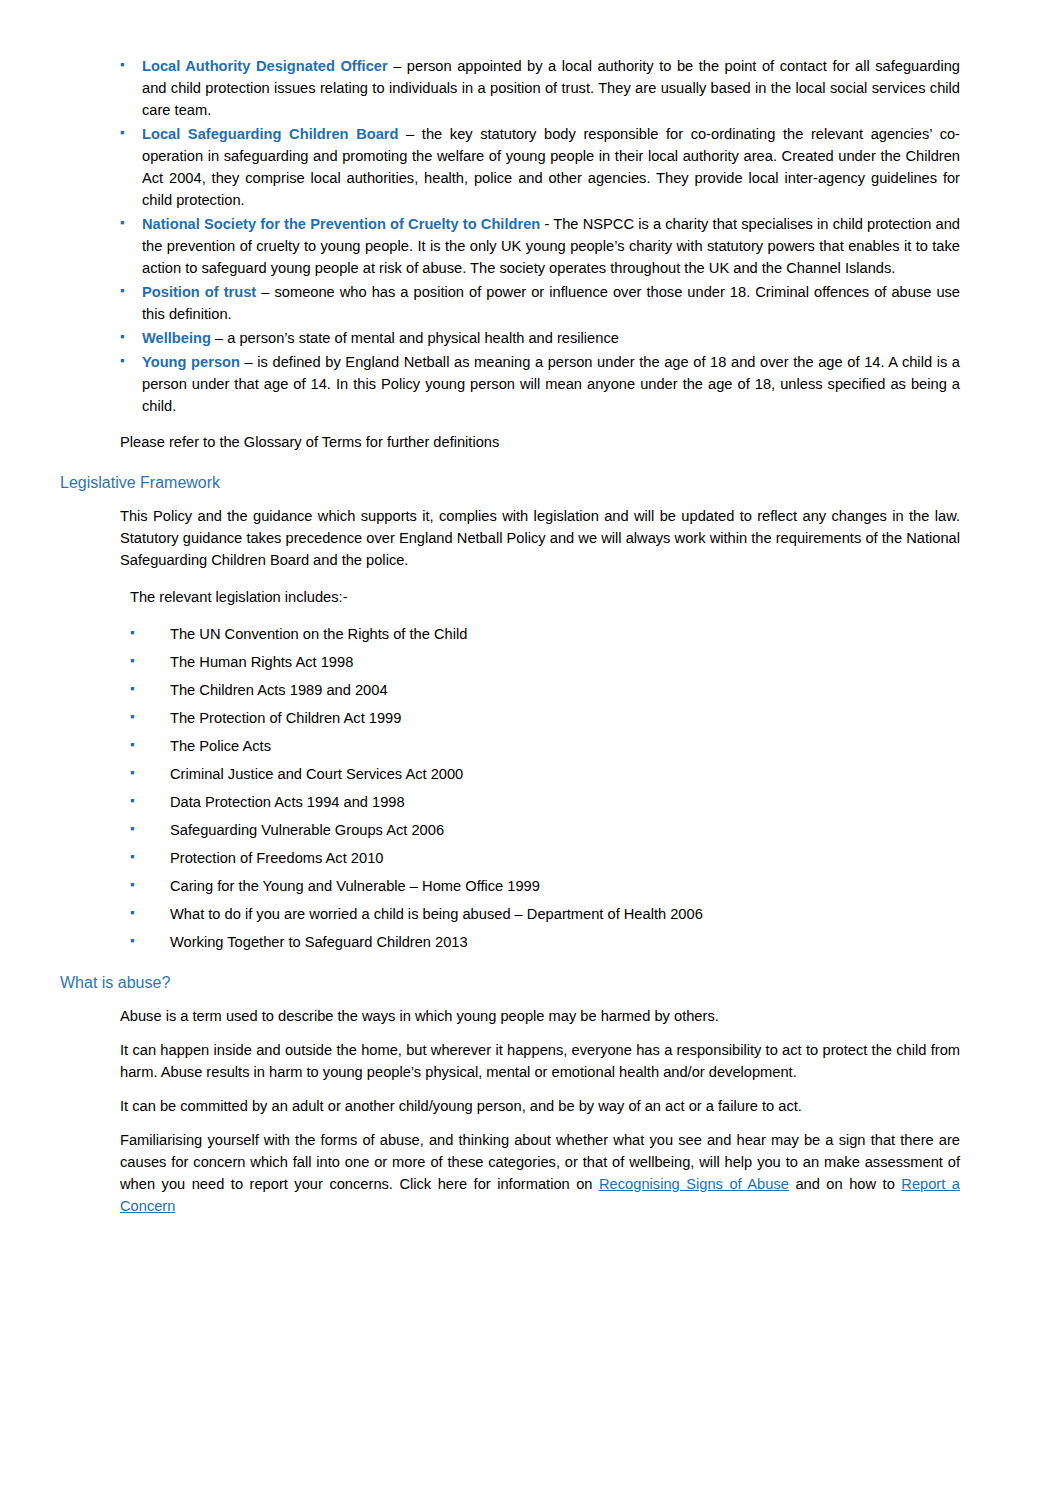Local Authority Designated Officer – person appointed by a local authority to be the point of contact for all safeguarding and child protection issues relating to individuals in a position of trust. They are usually based in the local social services child care team.
Local Safeguarding Children Board – the key statutory body responsible for co-ordinating the relevant agencies’ co-operation in safeguarding and promoting the welfare of young people in their local authority area. Created under the Children Act 2004, they comprise local authorities, health, police and other agencies. They provide local inter-agency guidelines for child protection.
National Society for the Prevention of Cruelty to Children - The NSPCC is a charity that specialises in child protection and the prevention of cruelty to young people. It is the only UK young people’s charity with statutory powers that enables it to take action to safeguard young people at risk of abuse. The society operates throughout the UK and the Channel Islands.
Position of trust – someone who has a position of power or influence over those under 18. Criminal offences of abuse use this definition.
Wellbeing – a person’s state of mental and physical health and resilience
Young person – is defined by England Netball as meaning a person under the age of 18 and over the age of 14. A child is a person under that age of 14. In this Policy young person will mean anyone under the age of 18, unless specified as being a child.
Please refer to the Glossary of Terms for further definitions
Legislative Framework
This Policy and the guidance which supports it, complies with legislation and will be updated to reflect any changes in the law. Statutory guidance takes precedence over England Netball Policy and we will always work within the requirements of the National Safeguarding Children Board and the police.
The relevant legislation includes:-
The UN Convention on the Rights of the Child
The Human Rights Act 1998
The Children Acts 1989 and 2004
The Protection of Children Act 1999
The Police Acts
Criminal Justice and Court Services Act 2000
Data Protection Acts 1994 and 1998
Safeguarding Vulnerable Groups Act 2006
Protection of Freedoms Act 2010
Caring for the Young and Vulnerable – Home Office 1999
What to do if you are worried a child is being abused – Department of Health 2006
Working Together to Safeguard Children 2013
What is abuse?
Abuse is a term used to describe the ways in which young people may be harmed by others.
It can happen inside and outside the home, but wherever it happens, everyone has a responsibility to act to protect the child from harm. Abuse results in harm to young people’s physical, mental or emotional health and/or development.
It can be committed by an adult or another child/young person, and be by way of an act or a failure to act.
Familiarising yourself with the forms of abuse, and thinking about whether what you see and hear may be a sign that there are causes for concern which fall into one or more of these categories, or that of wellbeing, will help you to an make assessment of when you need to report your concerns. Click here for information on Recognising Signs of Abuse and on how to Report a Concern